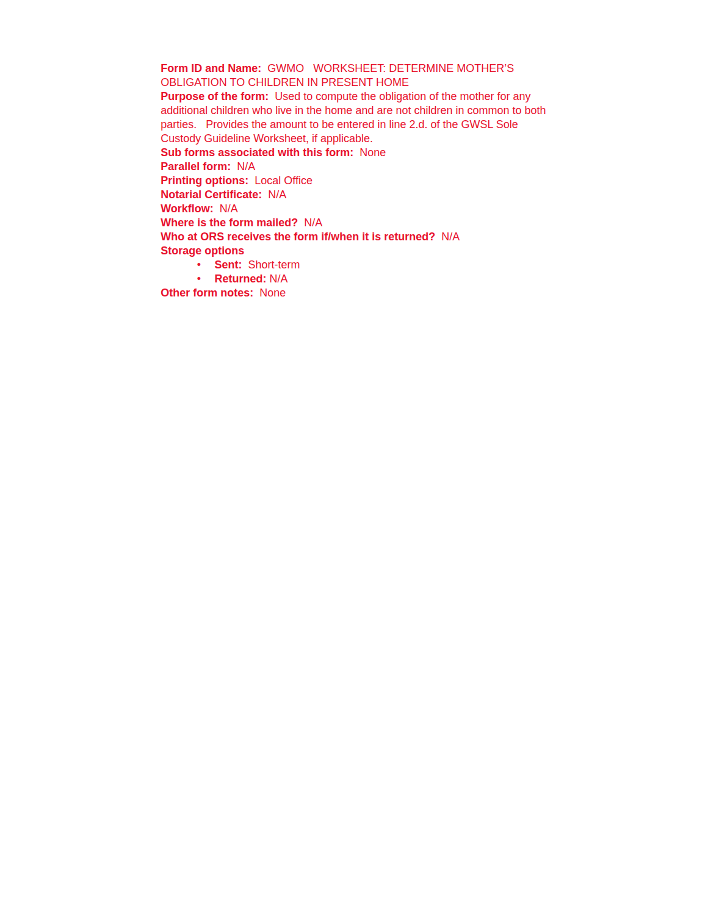Form ID and Name: GWMO WORKSHEET: DETERMINE MOTHER’S OBLIGATION TO CHILDREN IN PRESENT HOME
Purpose of the form: Used to compute the obligation of the mother for any additional children who live in the home and are not children in common to both parties. Provides the amount to be entered in line 2.d. of the GWSL Sole Custody Guideline Worksheet, if applicable.
Sub forms associated with this form: None
Parallel form: N/A
Printing options: Local Office
Notarial Certificate: N/A
Workflow: N/A
Where is the form mailed? N/A
Who at ORS receives the form if/when it is returned? N/A
Storage options
Sent: Short-term
Returned: N/A
Other form notes: None